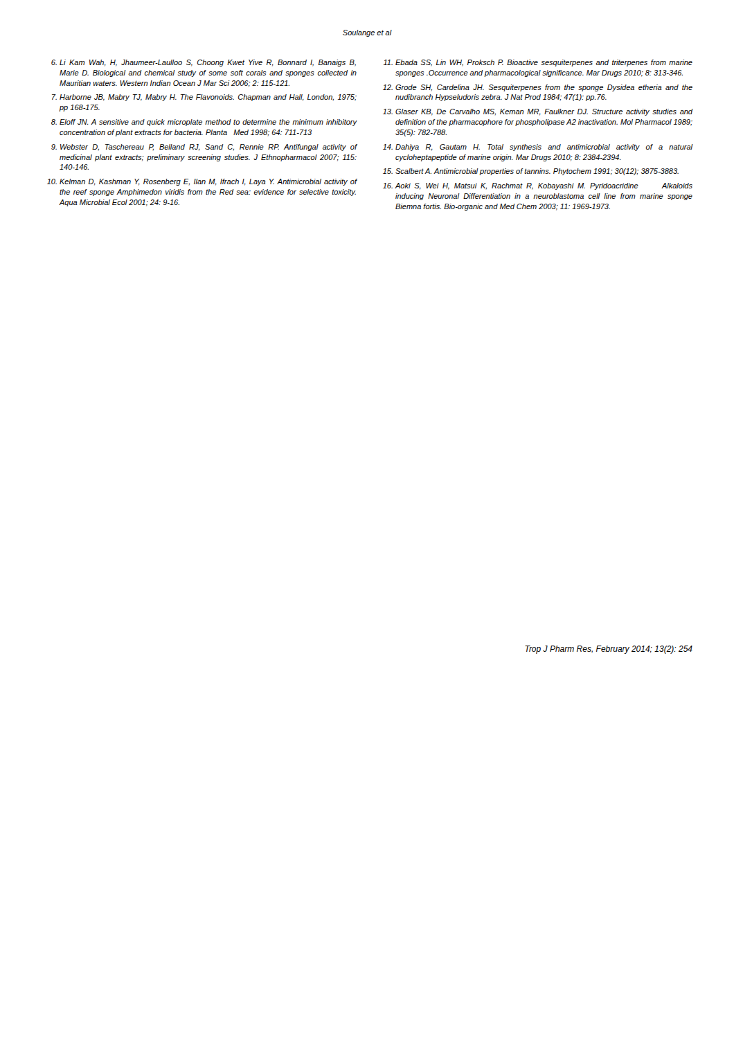Soulange et al
Li Kam Wah, H, Jhaumeer-Laulloo S, Choong Kwet Yive R, Bonnard I, Banaigs B, Marie D. Biological and chemical study of some soft corals and sponges collected in Mauritian waters. Western Indian Ocean J Mar Sci 2006; 2: 115-121.
Harborne JB, Mabry TJ, Mabry H. The Flavonoids. Chapman and Hall, London, 1975; pp 168-175.
Eloff JN. A sensitive and quick microplate method to determine the minimum inhibitory concentration of plant extracts for bacteria. Planta Med 1998; 64: 711-713
Webster D, Taschereau P, Belland RJ, Sand C, Rennie RP. Antifungal activity of medicinal plant extracts; preliminary screening studies. J Ethnopharmacol 2007; 115: 140-146.
Kelman D, Kashman Y, Rosenberg E, Ilan M, Ifrach I, Laya Y. Antimicrobial activity of the reef sponge Amphimedon viridis from the Red sea: evidence for selective toxicity. Aqua Microbial Ecol 2001; 24: 9-16.
Ebada SS, Lin WH, Proksch P. Bioactive sesquiterpenes and triterpenes from marine sponges .Occurrence and pharmacological significance. Mar Drugs 2010; 8: 313-346.
Grode SH, Cardelina JH. Sesquiterpenes from the sponge Dysidea etheria and the nudibranch Hypseludoris zebra. J Nat Prod 1984; 47(1): pp.76.
Glaser KB, De Carvalho MS, Keman MR, Faulkner DJ. Structure activity studies and definition of the pharmacophore for phospholipase A2 inactivation. Mol Pharmacol 1989; 35(5): 782-788.
Dahiya R, Gautam H. Total synthesis and antimicrobial activity of a natural cycloheptapeptide of marine origin. Mar Drugs 2010; 8: 2384-2394.
Scalbert A. Antimicrobial properties of tannins. Phytochem 1991; 30(12); 3875-3883.
Aoki S, Wei H, Matsui K, Rachmat R, Kobayashi M. Pyridoacridine Alkaloids inducing Neuronal Differentiation in a neuroblastoma cell line from marine sponge Biemna fortis. Bio-organic and Med Chem 2003; 11: 1969-1973.
Trop J Pharm Res, February 2014; 13(2): 254